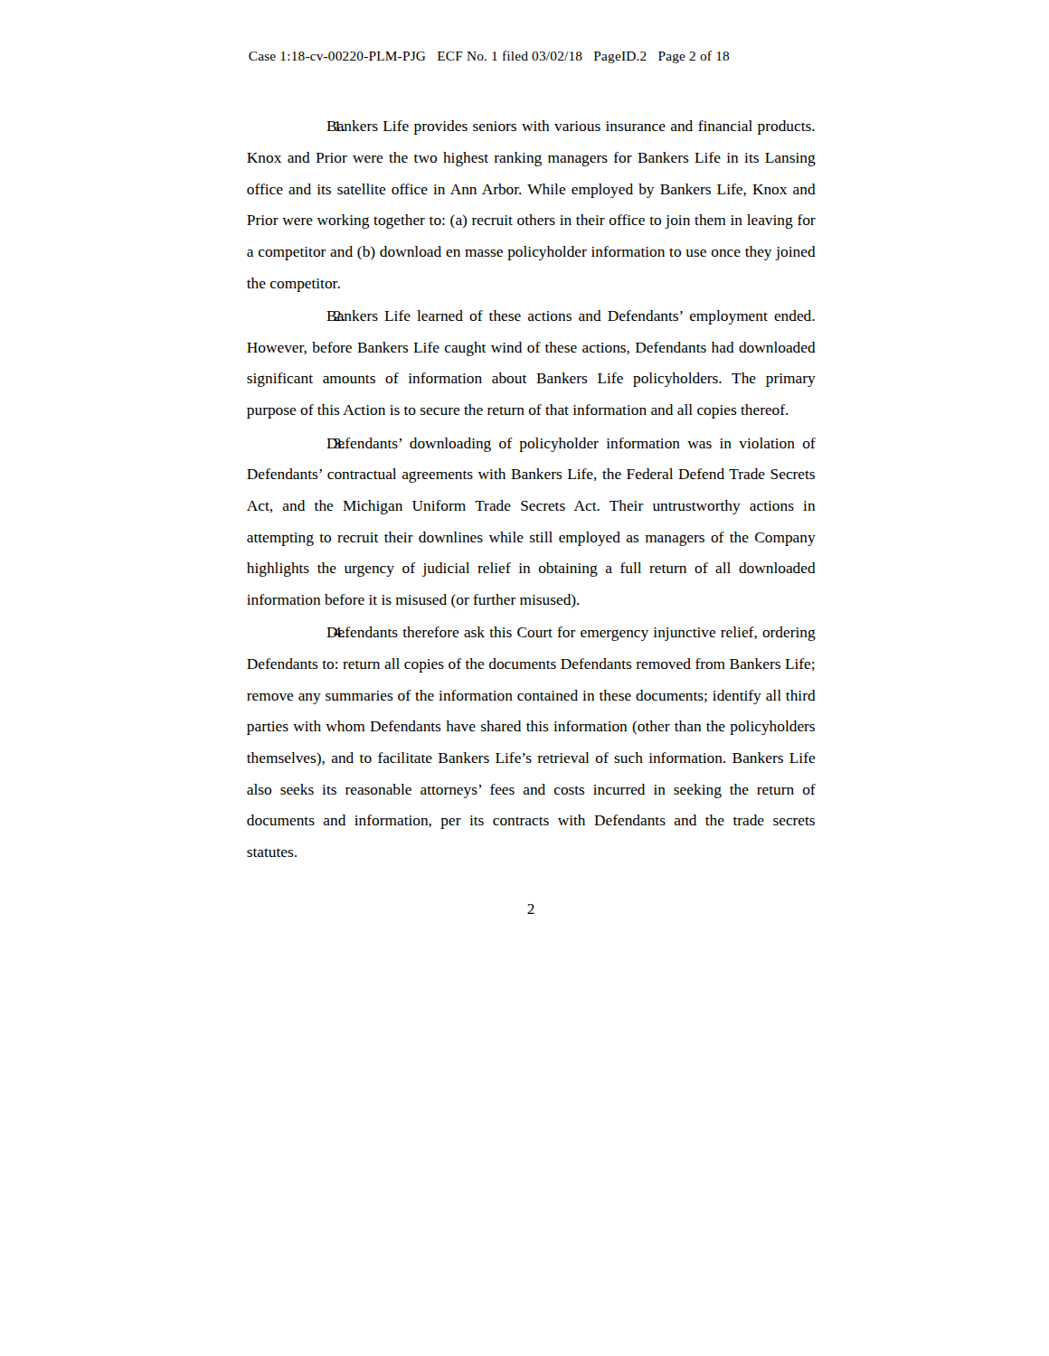Case 1:18-cv-00220-PLM-PJG ECF No. 1 filed 03/02/18 PageID.2 Page 2 of 18
1. Bankers Life provides seniors with various insurance and financial products. Knox and Prior were the two highest ranking managers for Bankers Life in its Lansing office and its satellite office in Ann Arbor. While employed by Bankers Life, Knox and Prior were working together to: (a) recruit others in their office to join them in leaving for a competitor and (b) download en masse policyholder information to use once they joined the competitor.
2. Bankers Life learned of these actions and Defendants’ employment ended. However, before Bankers Life caught wind of these actions, Defendants had downloaded significant amounts of information about Bankers Life policyholders. The primary purpose of this Action is to secure the return of that information and all copies thereof.
3. Defendants’ downloading of policyholder information was in violation of Defendants’ contractual agreements with Bankers Life, the Federal Defend Trade Secrets Act, and the Michigan Uniform Trade Secrets Act. Their untrustworthy actions in attempting to recruit their downlines while still employed as managers of the Company highlights the urgency of judicial relief in obtaining a full return of all downloaded information before it is misused (or further misused).
4. Defendants therefore ask this Court for emergency injunctive relief, ordering Defendants to: return all copies of the documents Defendants removed from Bankers Life; remove any summaries of the information contained in these documents; identify all third parties with whom Defendants have shared this information (other than the policyholders themselves), and to facilitate Bankers Life’s retrieval of such information. Bankers Life also seeks its reasonable attorneys’ fees and costs incurred in seeking the return of documents and information, per its contracts with Defendants and the trade secrets statutes.
2